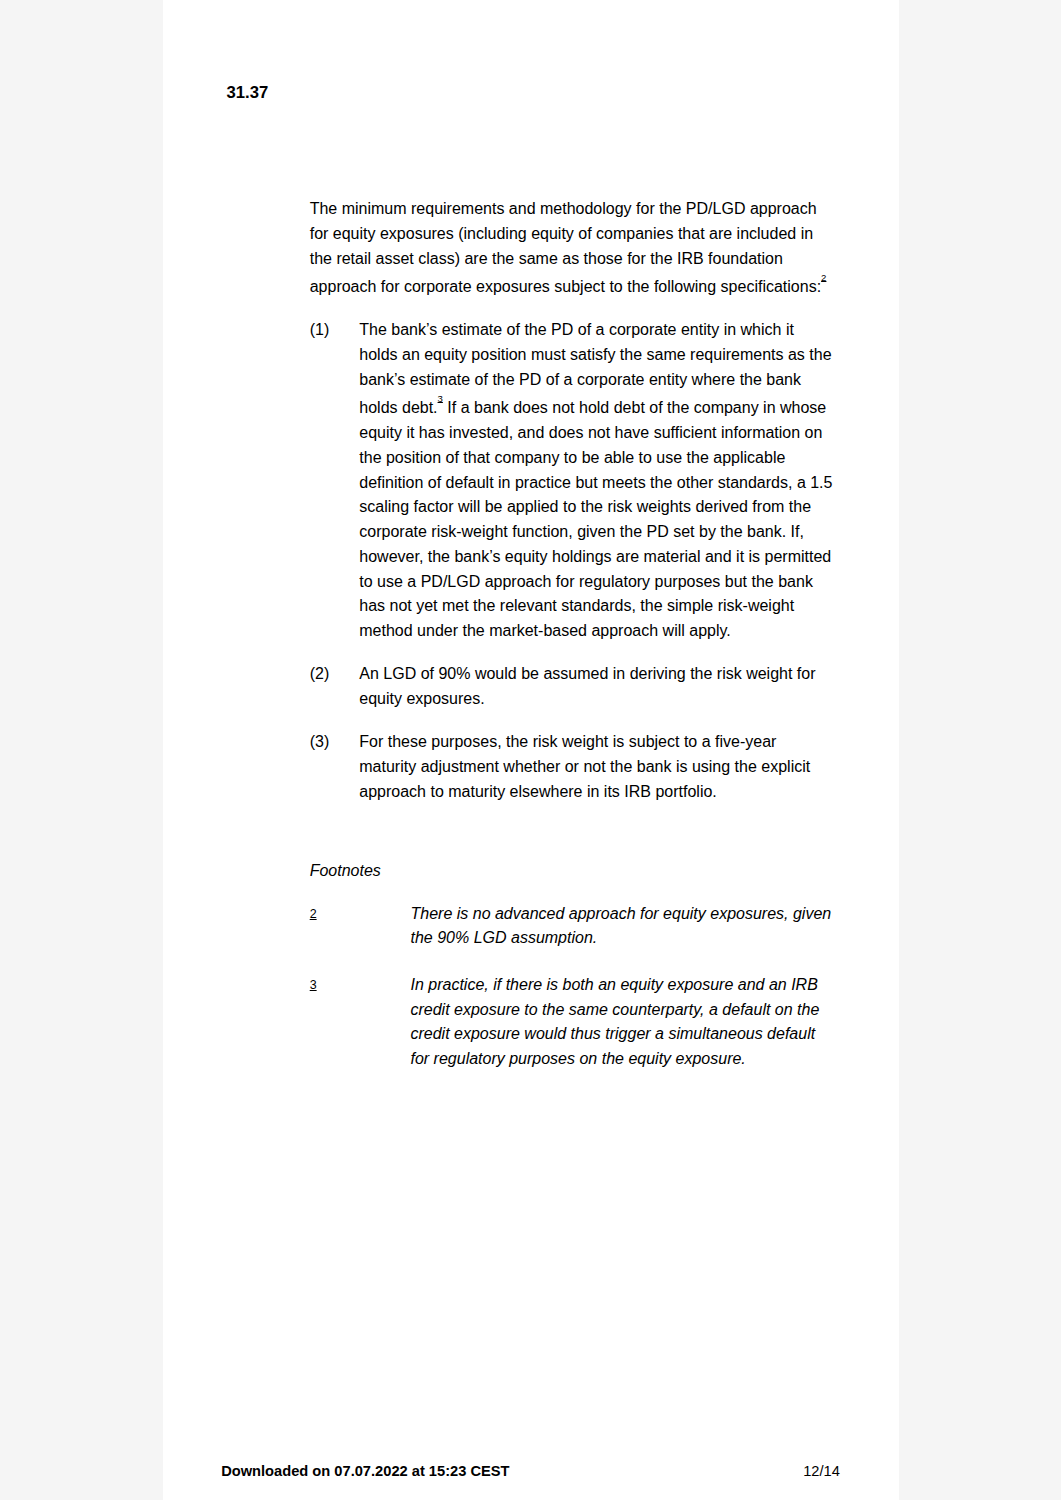31.37
The minimum requirements and methodology for the PD/LGD approach for equity exposures (including equity of companies that are included in the retail asset class) are the same as those for the IRB foundation approach for corporate exposures subject to the following specifications:2
(1) The bank’s estimate of the PD of a corporate entity in which it holds an equity position must satisfy the same requirements as the bank’s estimate of the PD of a corporate entity where the bank holds debt.3 If a bank does not hold debt of the company in whose equity it has invested, and does not have sufficient information on the position of that company to be able to use the applicable definition of default in practice but meets the other standards, a 1.5 scaling factor will be applied to the risk weights derived from the corporate risk-weight function, given the PD set by the bank. If, however, the bank’s equity holdings are material and it is permitted to use a PD/LGD approach for regulatory purposes but the bank has not yet met the relevant standards, the simple risk-weight method under the market-based approach will apply.
(2) An LGD of 90% would be assumed in deriving the risk weight for equity exposures.
(3) For these purposes, the risk weight is subject to a five-year maturity adjustment whether or not the bank is using the explicit approach to maturity elsewhere in its IRB portfolio.
Footnotes
2
There is no advanced approach for equity exposures, given the 90% LGD assumption.
3
In practice, if there is both an equity exposure and an IRB credit exposure to the same counterparty, a default on the credit exposure would thus trigger a simultaneous default for regulatory purposes on the equity exposure.
Downloaded on 07.07.2022 at 15:23 CEST 12/14